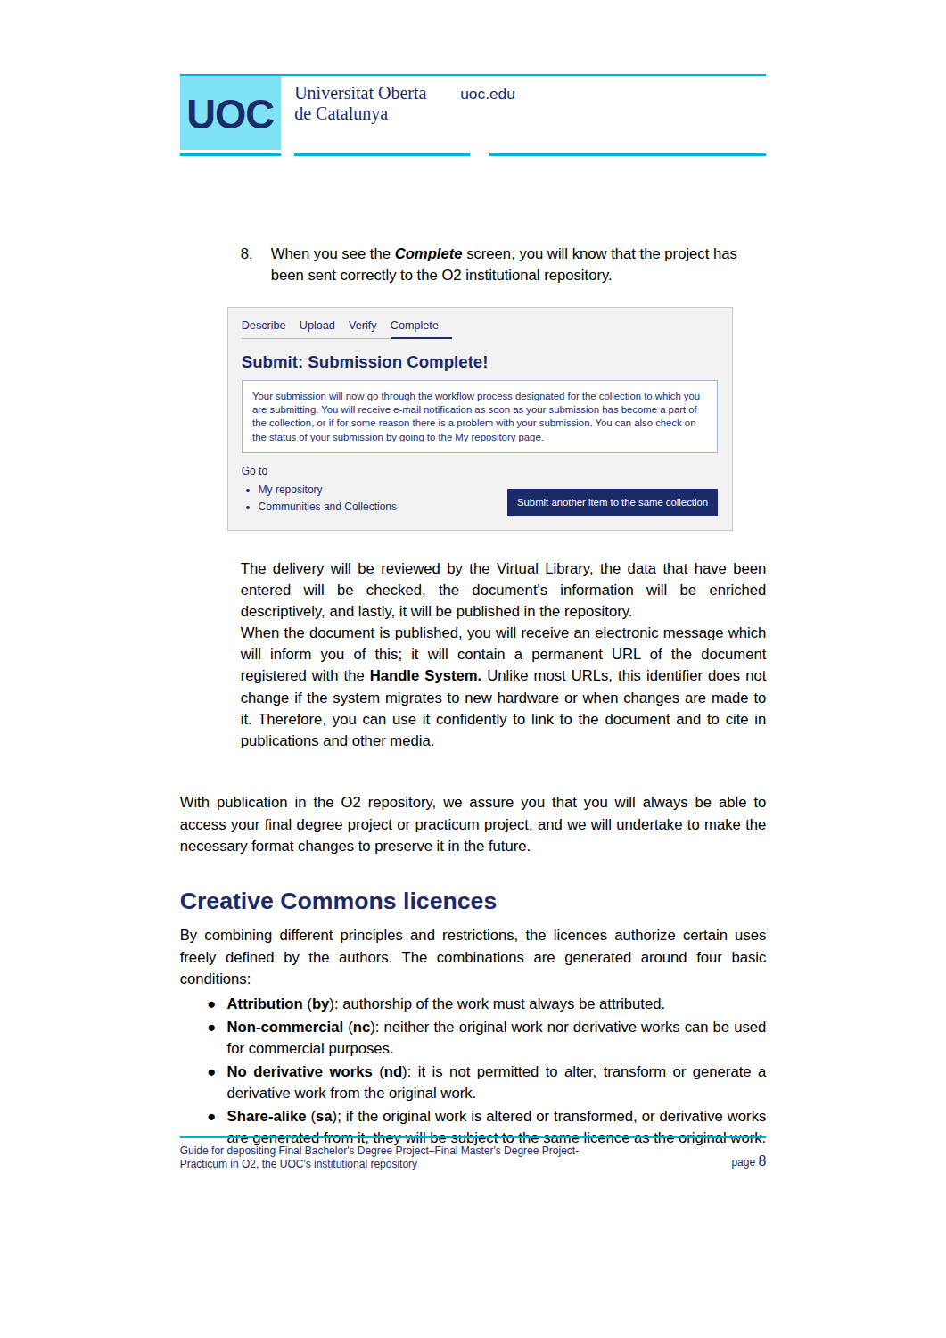UOC
Universitat Oberta
de Catalunya
uoc.edu
8. When you see the Complete screen, you will know that the project has been sent correctly to the O2 institutional repository.
Describe
Upload
Verify
Complete
Submit: Submission Complete!
Your submission will now go through the workflow process designated for the collection to which you are submitting. You will receive e-mail notification as soon as your submission has become a part of the collection, or if for some reason there is a problem with your submission. You can also check on the status of your submission by going to the My repository page.
Go to
My repository
Communities and Collections
Submit another item to the same collection
The delivery will be reviewed by the Virtual Library, the data that have been entered will be checked, the document's information will be enriched descriptively, and lastly, it will be published in the repository.
When the document is published, you will receive an electronic message which will inform you of this; it will contain a permanent URL of the document registered with the Handle System. Unlike most URLs, this identifier does not change if the system migrates to new hardware or when changes are made to it. Therefore, you can use it confidently to link to the document and to cite in publications and other media.
With publication in the O2 repository, we assure you that you will always be able to access your final degree project or practicum project, and we will undertake to make the necessary format changes to preserve it in the future.
Creative Commons licences
By combining different principles and restrictions, the licences authorize certain uses freely defined by the authors. The combinations are generated around four basic conditions:
● Attribution (by): authorship of the work must always be attributed.
● Non-commercial (nc): neither the original work nor derivative works can be used for commercial purposes.
● No derivative works (nd): it is not permitted to alter, transform or generate a derivative work from the original work.
● Share-alike (sa); if the original work is altered or transformed, or derivative works are generated from it, they will be subject to the same licence as the original work.
Guide for depositing Final Bachelor's Degree Project–Final Master's Degree Project-
Practicum in O2, the UOC's institutional repository
page 8